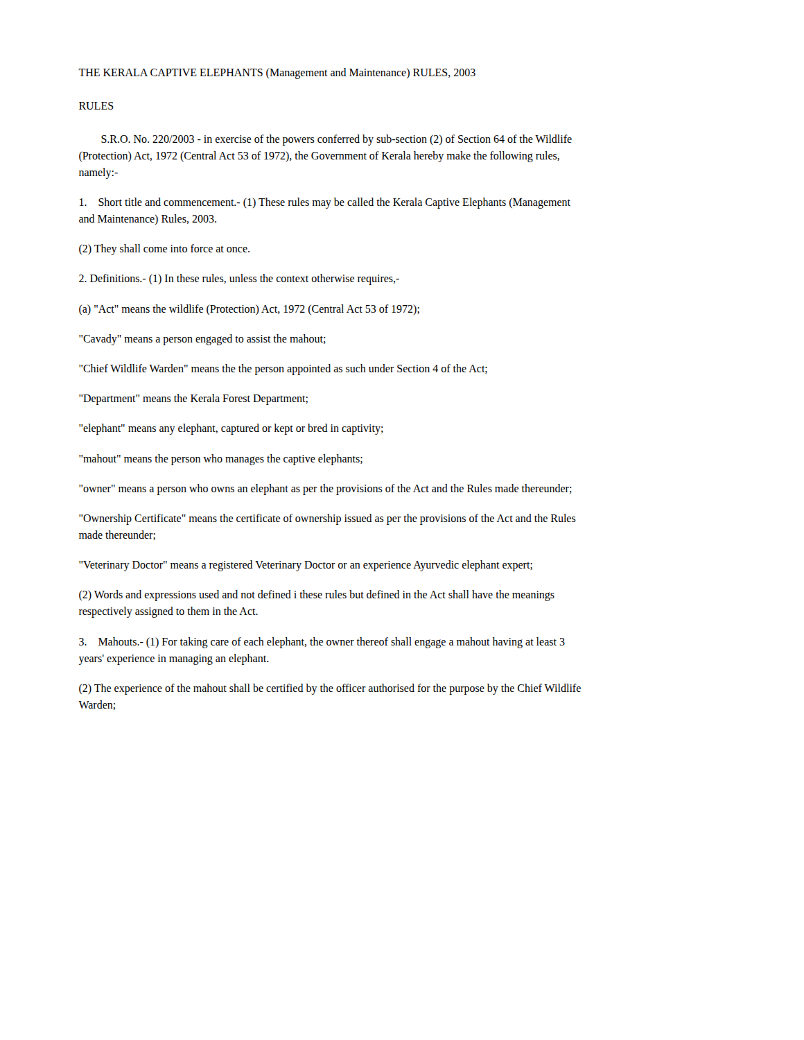THE KERALA CAPTIVE ELEPHANTS (Management and Maintenance) RULES, 2003
RULES
S.R.O. No. 220/2003 - in exercise of the powers conferred by sub-section (2) of Section 64 of the Wildlife (Protection) Act, 1972 (Central Act 53 of 1972), the Government of Kerala hereby make the following rules, namely:-
1. Short title and commencement.- (1) These rules may be called the Kerala Captive Elephants (Management and Maintenance) Rules, 2003.
(2) They shall come into force at once.
2. Definitions.- (1) In these rules, unless the context otherwise requires,-
(a) "Act" means the wildlife (Protection) Act, 1972 (Central Act 53 of 1972);
"Cavady" means a person engaged to assist the mahout;
"Chief Wildlife Warden" means the the person appointed as such under Section 4 of the Act;
"Department" means the Kerala Forest Department;
"elephant" means any elephant, captured or kept or bred in captivity;
"mahout" means the person who manages the captive elephants;
"owner" means a person who owns an elephant as per the provisions of the Act and the Rules made thereunder;
"Ownership Certificate" means the certificate of ownership issued as per the provisions of the Act and the Rules made thereunder;
"Veterinary Doctor" means a registered Veterinary Doctor or an experience Ayurvedic elephant expert;
(2) Words and expressions used and not defined i these rules but defined in the Act shall have the meanings respectively assigned to them in the Act.
3. Mahouts.- (1) For taking care of each elephant, the owner thereof shall engage a mahout having at least 3 years' experience in managing an elephant.
(2) The experience of the mahout shall be certified by the officer authorised for the purpose by the Chief Wildlife Warden;